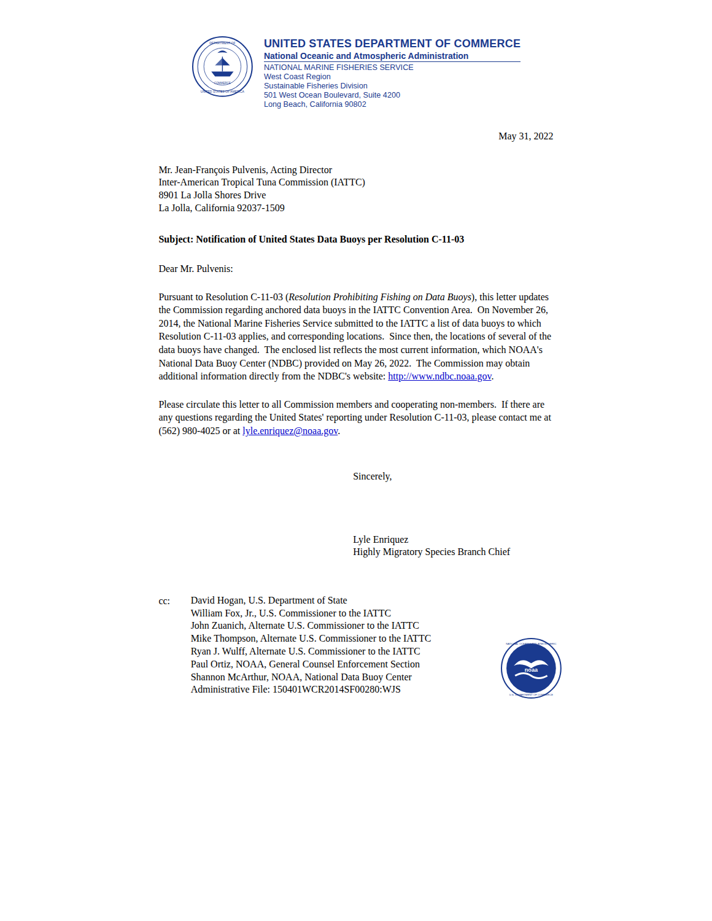DEPARTMENT OF UNITED STATES OF AMERICA COMMERCE
UNITED STATES DEPARTMENT OF COMMERCE
National Oceanic and Atmospheric Administration
NATIONAL MARINE FISHERIES SERVICE
West Coast Region
Sustainable Fisheries Division
501 West Ocean Boulevard, Suite 4200
Long Beach, California 90802
May 31, 2022
Mr. Jean-François Pulvenis, Acting Director
Inter-American Tropical Tuna Commission (IATTC)
8901 La Jolla Shores Drive
La Jolla, California 92037-1509
Subject: Notification of United States Data Buoys per Resolution C-11-03
Dear Mr. Pulvenis:
Pursuant to Resolution C-11-03 (Resolution Prohibiting Fishing on Data Buoys), this letter updates the Commission regarding anchored data buoys in the IATTC Convention Area. On November 26, 2014, the National Marine Fisheries Service submitted to the IATTC a list of data buoys to which Resolution C-11-03 applies, and corresponding locations. Since then, the locations of several of the data buoys have changed. The enclosed list reflects the most current information, which NOAA's National Data Buoy Center (NDBC) provided on May 26, 2022. The Commission may obtain additional information directly from the NDBC's website: http://www.ndbc.noaa.gov.
Please circulate this letter to all Commission members and cooperating non-members. If there are any questions regarding the United States' reporting under Resolution C-11-03, please contact me at (562) 980-4025 or at lyle.enriquez@noaa.gov.
Sincerely,
Lyle Enriquez
Highly Migratory Species Branch Chief
cc:
David Hogan, U.S. Department of State
William Fox, Jr., U.S. Commissioner to the IATTC
John Zuanich, Alternate U.S. Commissioner to the IATTC
Mike Thompson, Alternate U.S. Commissioner to the IATTC
Ryan J. Wulff, Alternate U.S. Commissioner to the IATTC
Paul Ortiz, NOAA, General Counsel Enforcement Section
Shannon McArthur, NOAA, National Data Buoy Center
Administrative File: 150401WCR2014SF00280:WJS
NATIONAL OCEANIC AND ATMOSPHERIC U.S. DEPARTMENT OF COMMERCE noaa